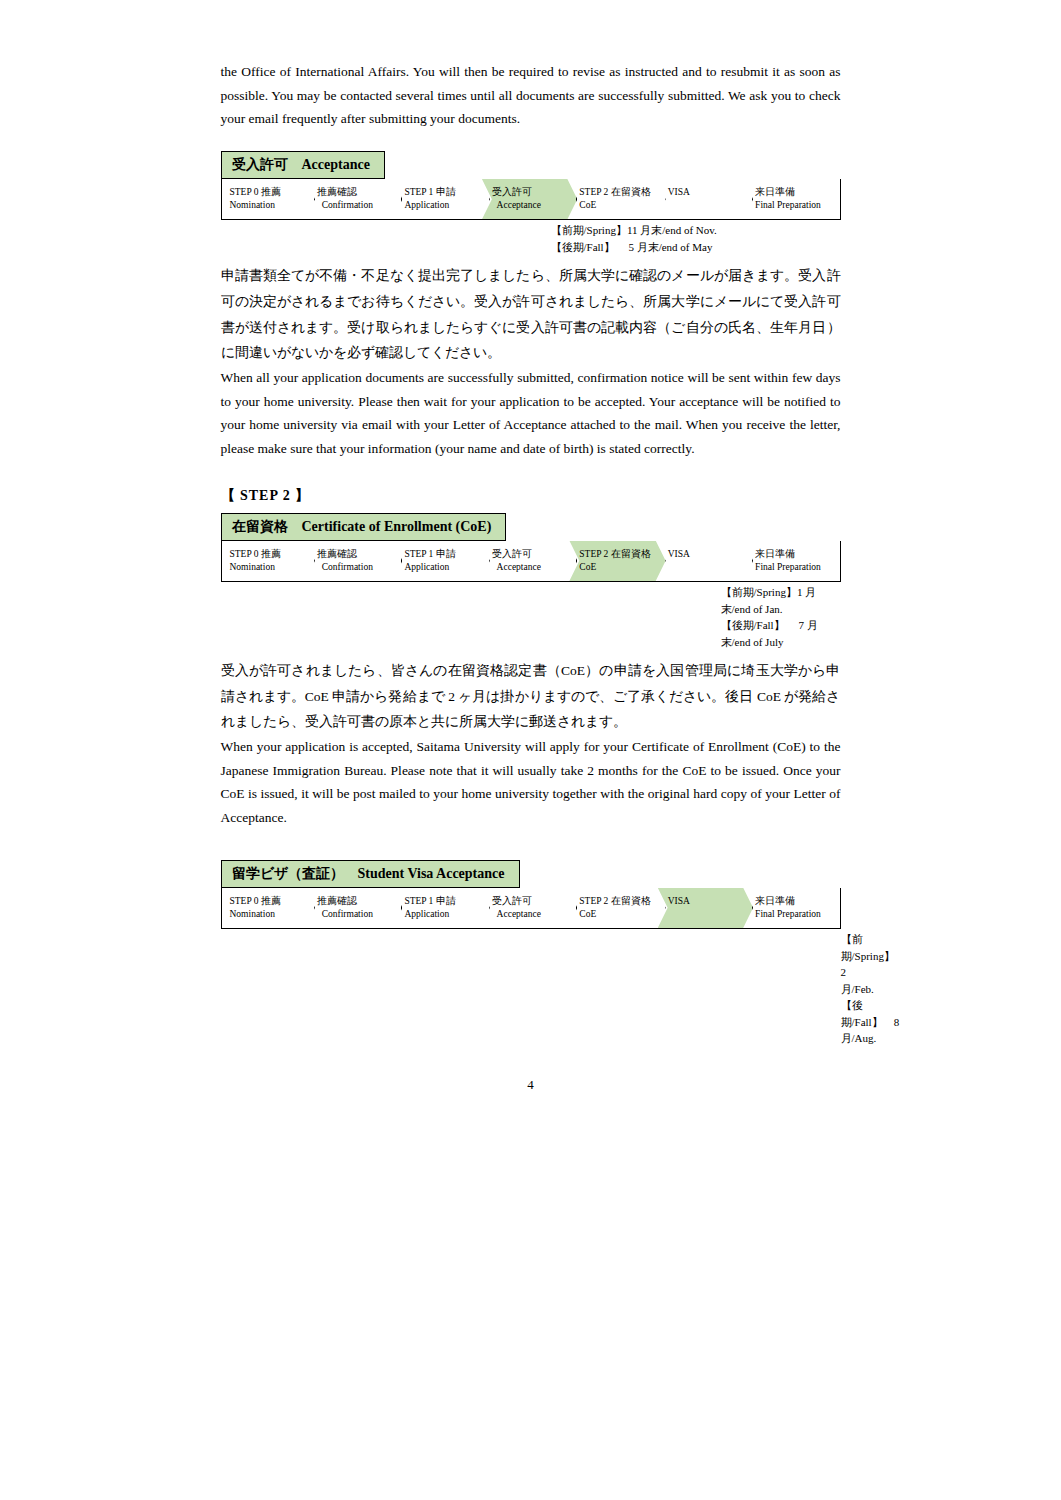the Office of International Affairs. You will then be required to revise as instructed and to resubmit it as soon as possible. You may be contacted several times until all documents are successfully submitted. We ask you to check your email frequently after submitting your documents.
受入許可Acceptance
STEP 0 推薦
Nomination
推薦確認
Confirmation
STEP 1 申請
Application
受入許可
Acceptance
STEP 2 在留資格
CoE
VISA
来日準備
Final Preparation
【前期/Spring】11 月末/end of Nov.
【後期/Fall】 5 月末/end of May
申請書類全てが不備・不足なく提出完了しましたら、所属大学に確認のメールが届きます。受入許可の決定がされるまでお待ちください。受入が許可されましたら、所属大学にメールにて受入許可書が送付されます。受け取られましたらすぐに受入許可書の記載内容（ご自分の氏名、生年月日）に間違いがないかを必ず確認してください。
When all your application documents are successfully submitted, confirmation notice will be sent within few days to your home university. Please then wait for your application to be accepted. Your acceptance will be notified to your home university via email with your Letter of Acceptance attached to the mail. When you receive the letter, please make sure that your information (your name and date of birth) is stated correctly.
【 STEP 2 】
在留資格Certificate of Enrollment (CoE)
STEP 0 推薦
Nomination
推薦確認
Confirmation
STEP 1 申請
Application
受入許可
Acceptance
STEP 2 在留資格
CoE
VISA
来日準備
Final Preparation
【前期/Spring】1 月末/end of Jan.
【後期/Fall】 7 月末/end of July
受入が許可されましたら、皆さんの在留資格認定書（CoE）の申請を入国管理局に埼玉大学から申請されます。CoE 申請から発給まで 2 ヶ月は掛かりますので、ご了承ください。後日 CoE が発給されましたら、受入許可書の原本と共に所属大学に郵送されます。
When your application is accepted, Saitama University will apply for your Certificate of Enrollment (CoE) to the Japanese Immigration Bureau. Please note that it will usually take 2 months for the CoE to be issued. Once your CoE is issued, it will be post mailed to your home university together with the original hard copy of your Letter of Acceptance.
留学ビザ（査証）Student Visa Acceptance
STEP 0 推薦
Nomination
推薦確認
Confirmation
STEP 1 申請
Application
受入許可
Acceptance
STEP 2 在留資格
CoE
VISA
来日準備
Final Preparation
【前期/Spring】2 月/Feb.
【後期/Fall】 8 月/Aug.
4